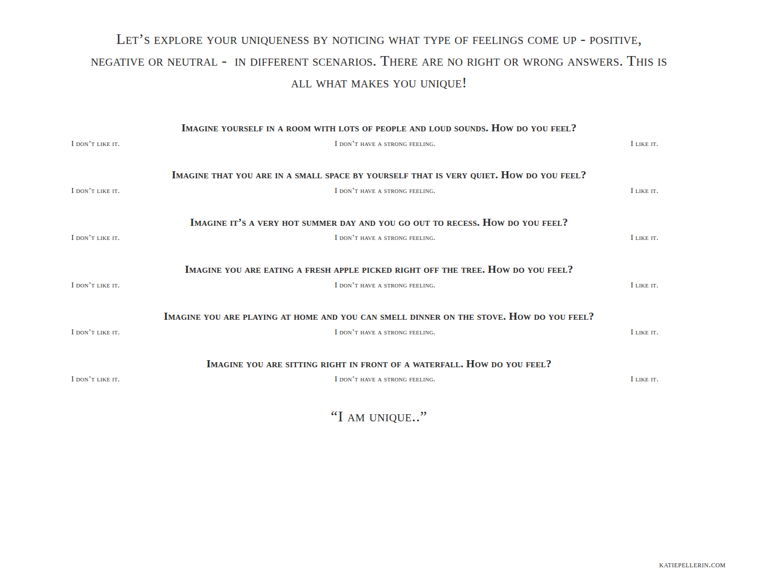Let’s explore your uniqueness by noticing what type of feelings come up - positive, negative or neutral - in different scenarios. There are no right or wrong answers. This is all what makes you unique!
Imagine yourself in a room with lots of people and loud sounds. How do you feel?
I don’t like it. I don’t have a strong feeling. I like it.
Imagine that you are in a small space by yourself that is very quiet. How do you feel?
I don’t like it. I don’t have a strong feeling. I like it.
Imagine it’s a very hot summer day and you go out to recess. How do you feel?
I don’t like it. I don’t have a strong feeling. I like it.
Imagine you are eating a fresh apple picked right off the tree. How do you feel?
I don’t like it. I don’t have a strong feeling. I like it.
Imagine you are playing at home and you can smell dinner on the stove. How do you feel?
I don’t like it. I don’t have a strong feeling. I like it.
Imagine you are sitting right in front of a waterfall. How do you feel?
I don’t like it. I don’t have a strong feeling. I like it.
“I am unique..”
katiepellerin.com